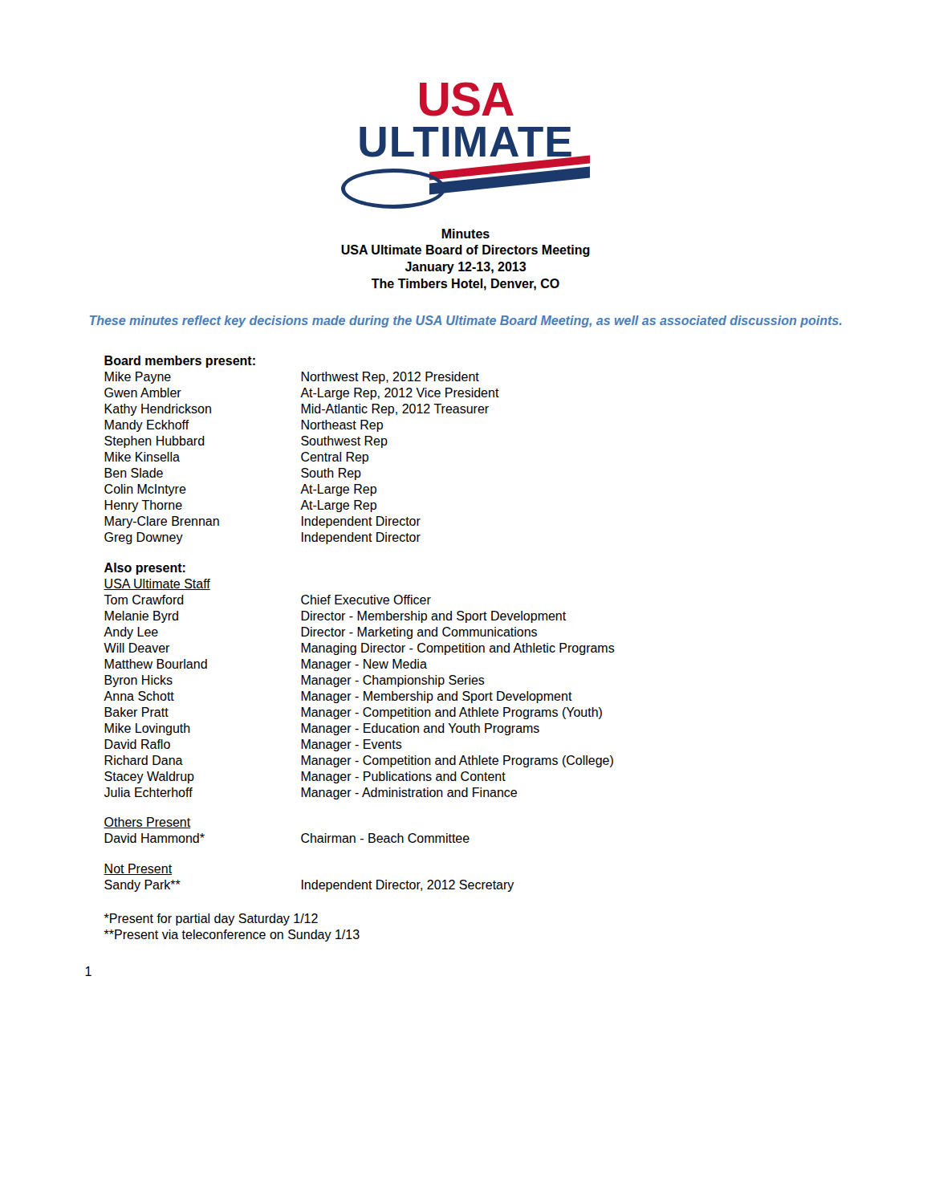USA
ULTIMATE
Minutes
USA Ultimate Board of Directors Meeting
January 12-13, 2013
The Timbers Hotel, Denver, CO
These minutes reflect key decisions made during the USA Ultimate Board Meeting, as well as associated discussion points.
Board members present:
| Mike Payne | Northwest Rep, 2012 President |
| Gwen Ambler | At-Large Rep, 2012 Vice President |
| Kathy Hendrickson | Mid-Atlantic Rep, 2012 Treasurer |
| Mandy Eckhoff | Northeast Rep |
| Stephen Hubbard | Southwest Rep |
| Mike Kinsella | Central Rep |
| Ben Slade | South Rep |
| Colin McIntyre | At-Large Rep |
| Henry Thorne | At-Large Rep |
| Mary-Clare Brennan | Independent Director |
| Greg Downey | Independent Director |
Also present:
USA Ultimate Staff
| Tom Crawford | Chief Executive Officer |
| Melanie Byrd | Director - Membership and Sport Development |
| Andy Lee | Director - Marketing and Communications |
| Will Deaver | Managing Director - Competition and Athletic Programs |
| Matthew Bourland | Manager - New Media |
| Byron Hicks | Manager - Championship Series |
| Anna Schott | Manager - Membership and Sport Development |
| Baker Pratt | Manager - Competition and Athlete Programs (Youth) |
| Mike Lovinguth | Manager - Education and Youth Programs |
| David Raflo | Manager - Events |
| Richard Dana | Manager - Competition and Athlete Programs (College) |
| Stacey Waldrup | Manager - Publications and Content |
| Julia Echterhoff | Manager - Administration and Finance |
Others Present
| David Hammond* | Chairman - Beach Committee |
Not Present
| Sandy Park** | Independent Director, 2012 Secretary |
*Present for partial day Saturday 1/12
**Present via teleconference on Sunday 1/13
1